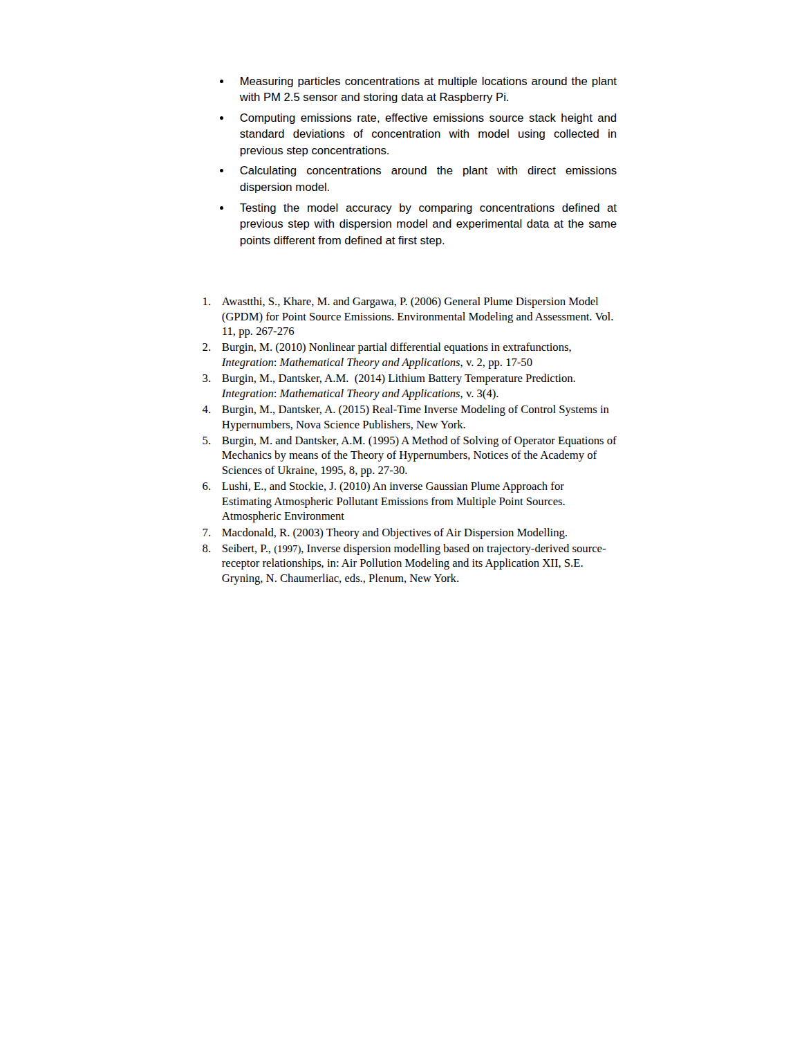Measuring particles concentrations at multiple locations around the plant with PM 2.5 sensor and storing data at Raspberry Pi.
Computing emissions rate, effective emissions source stack height and standard deviations of concentration with model using collected in previous step concentrations.
Calculating concentrations around the plant with direct emissions dispersion model.
Testing the model accuracy by comparing concentrations defined at previous step with dispersion model and experimental data at the same points different from defined at first step.
Awastthi, S., Khare, M. and Gargawa, P. (2006) General Plume Dispersion Model (GPDM) for Point Source Emissions. Environmental Modeling and Assessment. Vol. 11, pp. 267-276
Burgin, M. (2010) Nonlinear partial differential equations in extrafunctions, Integration: Mathematical Theory and Applications, v. 2, pp. 17-50
Burgin, M., Dantsker, A.M. (2014) Lithium Battery Temperature Prediction. Integration: Mathematical Theory and Applications, v. 3(4).
Burgin, M., Dantsker, A. (2015) Real-Time Inverse Modeling of Control Systems in Hypernumbers, Nova Science Publishers, New York.
Burgin, M. and Dantsker, A.M. (1995) A Method of Solving of Operator Equations of Mechanics by means of the Theory of Hypernumbers, Notices of the Academy of Sciences of Ukraine, 1995, 8, pp. 27-30.
Lushi, E., and Stockie, J. (2010) An inverse Gaussian Plume Approach for Estimating Atmospheric Pollutant Emissions from Multiple Point Sources. Atmospheric Environment
Macdonald, R. (2003) Theory and Objectives of Air Dispersion Modelling.
Seibert, P., (1997), Inverse dispersion modelling based on trajectory-derived source-receptor relationships, in: Air Pollution Modeling and its Application XII, S.E. Gryning, N. Chaumerliac, eds., Plenum, New York.